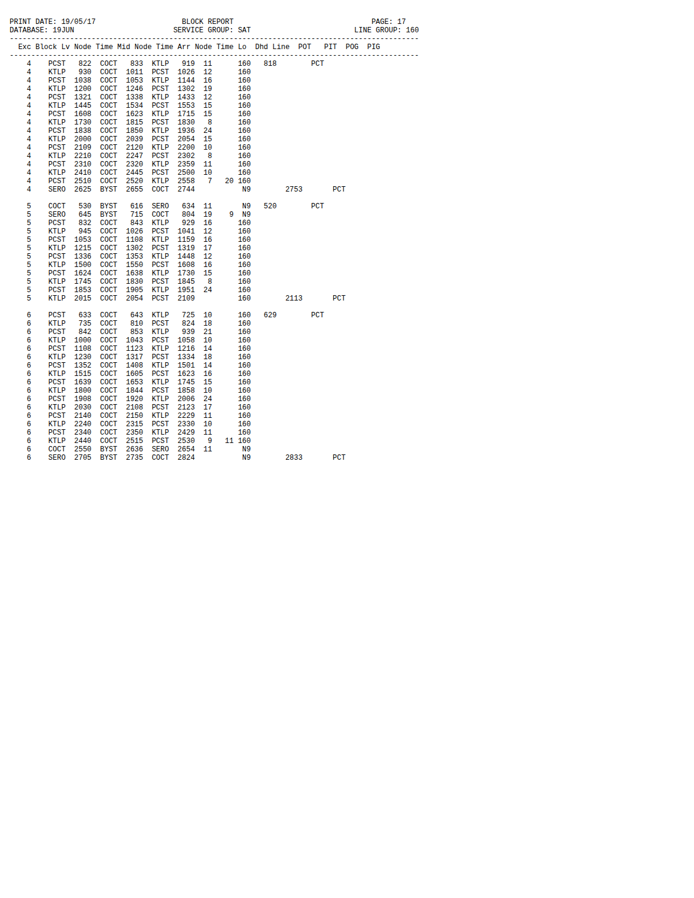PRINT DATE: 19/05/17 BLOCK REPORT PAGE: 17 DATABASE: 19JUN SERVICE GROUP: SAT LINE GROUP: 160 ----------------------------------------------------------------------------------------------- Exc Block Lv Node Time Mid Node Time Arr Node Time Lo Dhd Line POT PIT POG PIG ----------------------------------------------------------------------------------------------- 4 PCST 822 COCT 833 KTLP 919 11 160 818 PCT 4 KTLP 930 COCT 1011 PCST 1026 12 160 4 PCST 1038 COCT 1053 KTLP 1144 16 160 4 KTLP 1200 COCT 1246 PCST 1302 19 160 4 PCST 1321 COCT 1338 KTLP 1433 12 160 4 KTLP 1445 COCT 1534 PCST 1553 15 160 4 PCST 1608 COCT 1623 KTLP 1715 15 160 4 KTLP 1730 COCT 1815 PCST 1830 8 160 4 PCST 1838 COCT 1850 KTLP 1936 24 160 4 KTLP 2000 COCT 2039 PCST 2054 15 160 4 PCST 2109 COCT 2120 KTLP 2200 10 160 4 KTLP 2210 COCT 2247 PCST 2302 8 160 4 PCST 2310 COCT 2320 KTLP 2359 11 160 4 KTLP 2410 COCT 2445 PCST 2500 10 160 4 PCST 2510 COCT 2520 KTLP 2558 7 20 160 4 SERO 2625 BYST 2655 COCT 2744 N9 2753 PCT 5 COCT 530 BYST 616 SERO 634 11 N9 520 PCT 5 SERO 645 BYST 715 COCT 804 19 9 N9 5 PCST 832 COCT 843 KTLP 929 16 160 5 KTLP 945 COCT 1026 PCST 1041 12 160 5 PCST 1053 COCT 1108 KTLP 1159 16 160 5 KTLP 1215 COCT 1302 PCST 1319 17 160 5 PCST 1336 COCT 1353 KTLP 1448 12 160 5 KTLP 1500 COCT 1550 PCST 1608 16 160 5 PCST 1624 COCT 1638 KTLP 1730 15 160 5 KTLP 1745 COCT 1830 PCST 1845 8 160 5 PCST 1853 COCT 1905 KTLP 1951 24 160 5 KTLP 2015 COCT 2054 PCST 2109 160 2113 PCT 6 PCST 633 COCT 643 KTLP 725 10 160 629 PCT 6 KTLP 735 COCT 810 PCST 824 18 160 6 PCST 842 COCT 853 KTLP 939 21 160 6 KTLP 1000 COCT 1043 PCST 1058 10 160 6 PCST 1108 COCT 1123 KTLP 1216 14 160 6 KTLP 1230 COCT 1317 PCST 1334 18 160 6 PCST 1352 COCT 1408 KTLP 1501 14 160 6 KTLP 1515 COCT 1605 PCST 1623 16 160 6 PCST 1639 COCT 1653 KTLP 1745 15 160 6 KTLP 1800 COCT 1844 PCST 1858 10 160 6 PCST 1908 COCT 1920 KTLP 2006 24 160 6 KTLP 2030 COCT 2108 PCST 2123 17 160 6 PCST 2140 COCT 2150 KTLP 2229 11 160 6 KTLP 2240 COCT 2315 PCST 2330 10 160 6 PCST 2340 COCT 2350 KTLP 2429 11 160 6 KTLP 2440 COCT 2515 PCST 2530 9 11 160 6 COCT 2550 BYST 2636 SERO 2654 11 N9 6 SERO 2705 BYST 2735 COCT 2824 N9 2833 PCT